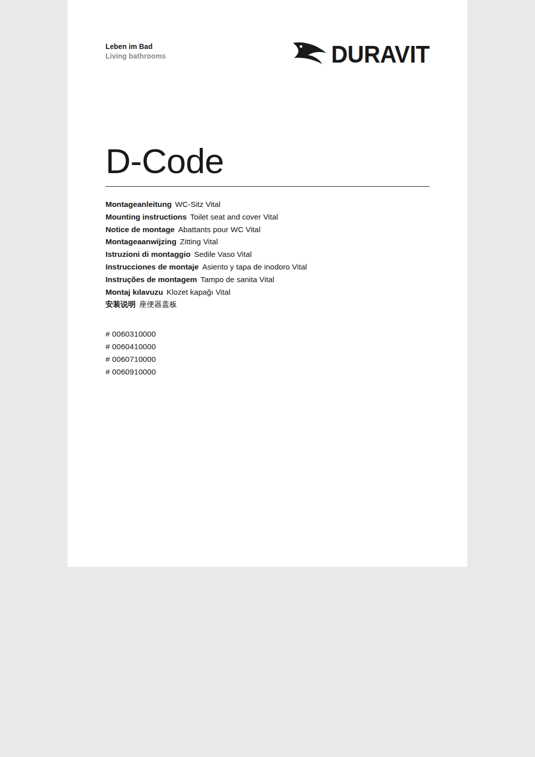Leben im Bad
Living bathrooms
DURAVIT
D-Code
Montageanleitung WC-Sitz Vital
Mounting instructions Toilet seat and cover Vital
Notice de montage Abattants pour WC Vital
Montageaanwijzing Zitting Vital
Istruzioni di montaggio Sedile Vaso Vital
Instrucciones de montaje Asiento y tapa de inodoro Vital
Instruções de montagem Tampo de sanita Vital
Montaj kılavuzu Klozet kapağı Vital
安装说明 座便器盖板
# 0060310000
# 0060410000
# 0060710000
# 0060910000